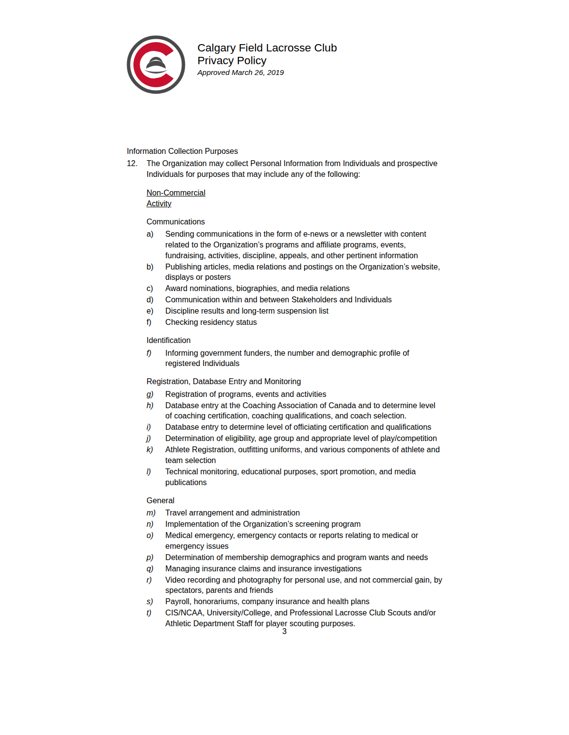Calgary Field Lacrosse Club
Privacy Policy
Approved March 26, 2019
Information Collection Purposes
12. The Organization may collect Personal Information from Individuals and prospective Individuals for purposes that may include any of the following:
Non-Commercial
Activity
Communications
a) Sending communications in the form of e-news or a newsletter with content related to the Organization’s programs and affiliate programs, events, fundraising, activities, discipline, appeals, and other pertinent information
b) Publishing articles, media relations and postings on the Organization’s website, displays or posters
c) Award nominations, biographies, and media relations
d) Communication within and between Stakeholders and Individuals
e) Discipline results and long-term suspension list
f) Checking residency status
Identification
f) Informing government funders, the number and demographic profile of registered Individuals
Registration, Database Entry and Monitoring
g) Registration of programs, events and activities
h) Database entry at the Coaching Association of Canada and to determine level of coaching certification, coaching qualifications, and coach selection.
i) Database entry to determine level of officiating certification and qualifications
j) Determination of eligibility, age group and appropriate level of play/competition
k) Athlete Registration, outfitting uniforms, and various components of athlete and team selection
l) Technical monitoring, educational purposes, sport promotion, and media publications
General
m) Travel arrangement and administration
n) Implementation of the Organization’s screening program
o) Medical emergency, emergency contacts or reports relating to medical or emergency issues
p) Determination of membership demographics and program wants and needs
q) Managing insurance claims and insurance investigations
r) Video recording and photography for personal use, and not commercial gain, by spectators, parents and friends
s) Payroll, honorariums, company insurance and health plans
t) CIS/NCAA, University/College, and Professional Lacrosse Club Scouts and/or Athletic Department Staff for player scouting purposes.
3